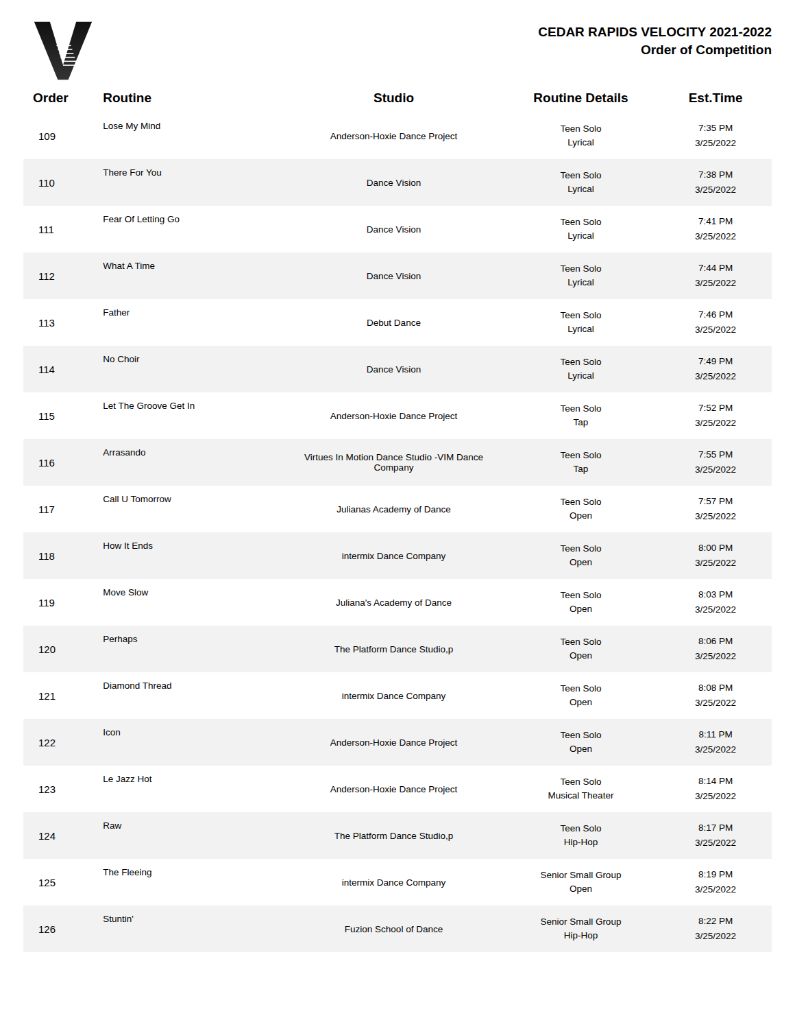CEDAR RAPIDS VELOCITY 2021-2022
Order of Competition
| Order | Routine | Studio | Routine Details | Est.Time |
| --- | --- | --- | --- | --- |
| 109 | Lose My Mind | Anderson-Hoxie Dance Project | Teen Solo Lyrical | 7:35 PM 3/25/2022 |
| 110 | There For You | Dance Vision | Teen Solo Lyrical | 7:38 PM 3/25/2022 |
| 111 | Fear Of Letting Go | Dance Vision | Teen Solo Lyrical | 7:41 PM 3/25/2022 |
| 112 | What A Time | Dance Vision | Teen Solo Lyrical | 7:44 PM 3/25/2022 |
| 113 | Father | Debut Dance | Teen Solo Lyrical | 7:46 PM 3/25/2022 |
| 114 | No Choir | Dance Vision | Teen Solo Lyrical | 7:49 PM 3/25/2022 |
| 115 | Let The Groove Get In | Anderson-Hoxie Dance Project | Teen Solo Tap | 7:52 PM 3/25/2022 |
| 116 | Arrasando | Virtues In Motion Dance Studio -VIM Dance Company | Teen Solo Tap | 7:55 PM 3/25/2022 |
| 117 | Call U Tomorrow | Julianas Academy of Dance | Teen Solo Open | 7:57 PM 3/25/2022 |
| 118 | How It Ends | intermix Dance Company | Teen Solo Open | 8:00 PM 3/25/2022 |
| 119 | Move Slow | Juliana's Academy of Dance | Teen Solo Open | 8:03 PM 3/25/2022 |
| 120 | Perhaps | The Platform Dance Studio,p | Teen Solo Open | 8:06 PM 3/25/2022 |
| 121 | Diamond Thread | intermix Dance Company | Teen Solo Open | 8:08 PM 3/25/2022 |
| 122 | Icon | Anderson-Hoxie Dance Project | Teen Solo Open | 8:11 PM 3/25/2022 |
| 123 | Le Jazz Hot | Anderson-Hoxie Dance Project | Teen Solo Musical Theater | 8:14 PM 3/25/2022 |
| 124 | Raw | The Platform Dance Studio,p | Teen Solo Hip-Hop | 8:17 PM 3/25/2022 |
| 125 | The Fleeing | intermix Dance Company | Senior Small Group Open | 8:19 PM 3/25/2022 |
| 126 | Stuntin' | Fuzion School of Dance | Senior Small Group Hip-Hop | 8:22 PM 3/25/2022 |